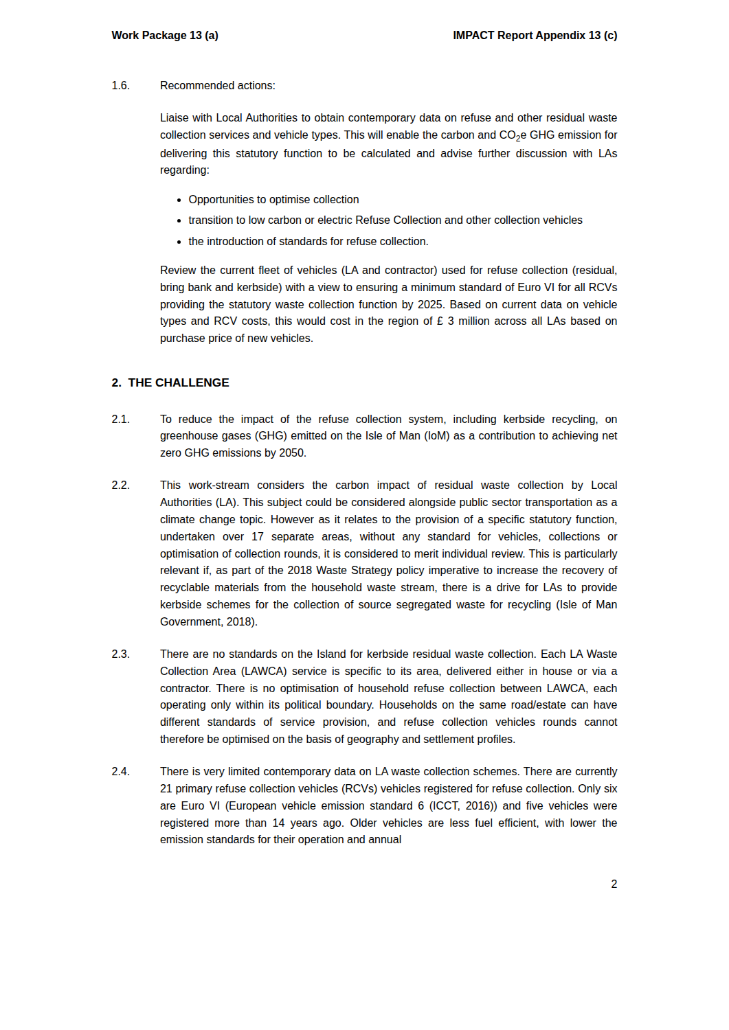Work Package 13 (a) IMPACT Report Appendix 13 (c)
1.6.
Recommended actions:
Liaise with Local Authorities to obtain contemporary data on refuse and other residual waste collection services and vehicle types. This will enable the carbon and CO2e GHG emission for delivering this statutory function to be calculated and advise further discussion with LAs regarding:
Opportunities to optimise collection
transition to low carbon or electric Refuse Collection and other collection vehicles
the introduction of standards for refuse collection.
Review the current fleet of vehicles (LA and contractor) used for refuse collection (residual, bring bank and kerbside) with a view to ensuring a minimum standard of Euro VI for all RCVs providing the statutory waste collection function by 2025. Based on current data on vehicle types and RCV costs, this would cost in the region of £ 3 million across all LAs based on purchase price of new vehicles.
2. THE CHALLENGE
2.1.
To reduce the impact of the refuse collection system, including kerbside recycling, on greenhouse gases (GHG) emitted on the Isle of Man (IoM) as a contribution to achieving net zero GHG emissions by 2050.
2.2.
This work-stream considers the carbon impact of residual waste collection by Local Authorities (LA). This subject could be considered alongside public sector transportation as a climate change topic. However as it relates to the provision of a specific statutory function, undertaken over 17 separate areas, without any standard for vehicles, collections or optimisation of collection rounds, it is considered to merit individual review. This is particularly relevant if, as part of the 2018 Waste Strategy policy imperative to increase the recovery of recyclable materials from the household waste stream, there is a drive for LAs to provide kerbside schemes for the collection of source segregated waste for recycling (Isle of Man Government, 2018).
2.3.
There are no standards on the Island for kerbside residual waste collection. Each LA Waste Collection Area (LAWCA) service is specific to its area, delivered either in house or via a contractor. There is no optimisation of household refuse collection between LAWCA, each operating only within its political boundary. Households on the same road/estate can have different standards of service provision, and refuse collection vehicles rounds cannot therefore be optimised on the basis of geography and settlement profiles.
2.4.
There is very limited contemporary data on LA waste collection schemes. There are currently 21 primary refuse collection vehicles (RCVs) vehicles registered for refuse collection. Only six are Euro VI (European vehicle emission standard 6 (ICCT, 2016)) and five vehicles were registered more than 14 years ago. Older vehicles are less fuel efficient, with lower the emission standards for their operation and annual
2